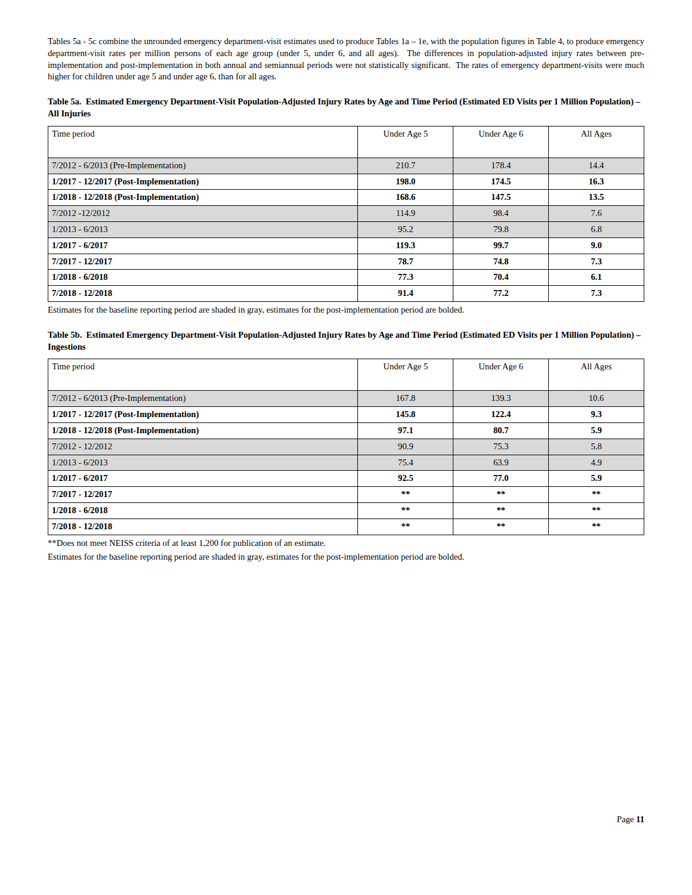Tables 5a - 5c combine the unrounded emergency department-visit estimates used to produce Tables 1a – 1e, with the population figures in Table 4, to produce emergency department-visit rates per million persons of each age group (under 5, under 6, and all ages). The differences in population-adjusted injury rates between pre-implementation and post-implementation in both annual and semiannual periods were not statistically significant. The rates of emergency department-visits were much higher for children under age 5 and under age 6, than for all ages.
Table 5a. Estimated Emergency Department-Visit Population-Adjusted Injury Rates by Age and Time Period (Estimated ED Visits per 1 Million Population) – All Injuries
| Time period | Under Age 5 | Under Age 6 | All Ages |
| 7/2012 - 6/2013 (Pre-Implementation) | 210.7 | 178.4 | 14.4 |
| 1/2017 - 12/2017 (Post-Implementation) | 198.0 | 174.5 | 16.3 |
| 1/2018 - 12/2018 (Post-Implementation) | 168.6 | 147.5 | 13.5 |
| 7/2012 -12/2012 | 114.9 | 98.4 | 7.6 |
| 1/2013 - 6/2013 | 95.2 | 79.8 | 6.8 |
| 1/2017 - 6/2017 | 119.3 | 99.7 | 9.0 |
| 7/2017 - 12/2017 | 78.7 | 74.8 | 7.3 |
| 1/2018 - 6/2018 | 77.3 | 70.4 | 6.1 |
| 7/2018 - 12/2018 | 91.4 | 77.2 | 7.3 |
Estimates for the baseline reporting period are shaded in gray, estimates for the post-implementation period are bolded.
Table 5b. Estimated Emergency Department-Visit Population-Adjusted Injury Rates by Age and Time Period (Estimated ED Visits per 1 Million Population) – Ingestions
| Time period | Under Age 5 | Under Age 6 | All Ages |
| 7/2012 - 6/2013 (Pre-Implementation) | 167.8 | 139.3 | 10.6 |
| 1/2017 - 12/2017 (Post-Implementation) | 145.8 | 122.4 | 9.3 |
| 1/2018 - 12/2018 (Post-Implementation) | 97.1 | 80.7 | 5.9 |
| 7/2012 - 12/2012 | 90.9 | 75.3 | 5.8 |
| 1/2013 - 6/2013 | 75.4 | 63.9 | 4.9 |
| 1/2017 - 6/2017 | 92.5 | 77.0 | 5.9 |
| 7/2017 - 12/2017 | ** | ** | ** |
| 1/2018 - 6/2018 | ** | ** | ** |
| 7/2018 - 12/2018 | ** | ** | ** |
**Does not meet NEISS criteria of at least 1,200 for publication of an estimate.
Estimates for the baseline reporting period are shaded in gray, estimates for the post-implementation period are bolded.
Page 11